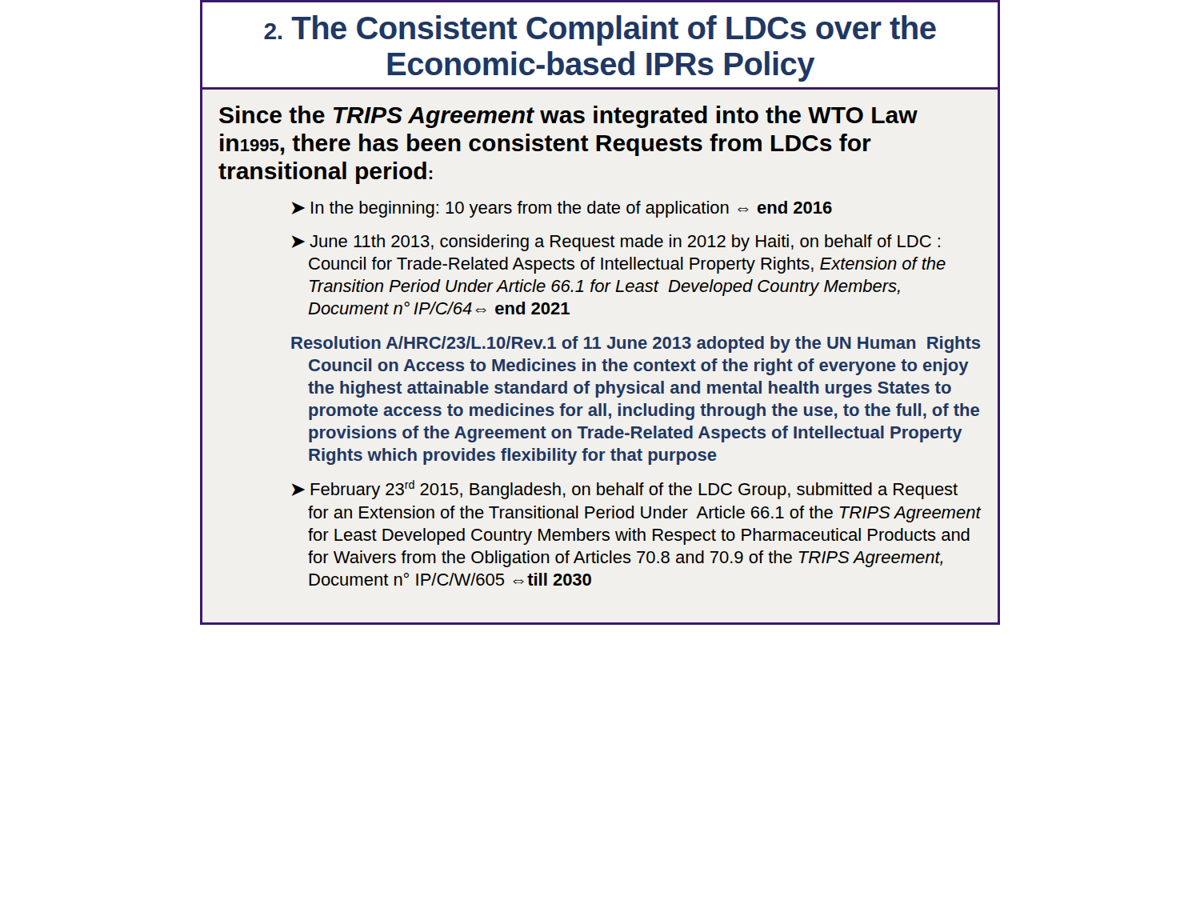2. The Consistent Complaint of LDCs over the Economic-based IPRs Policy
Since the TRIPS Agreement was integrated into the WTO Law in1995, there has been consistent Requests from LDCs for transitional period:
➤ In the beginning: 10 years from the date of application ⇔ end 2016
➤ June 11th 2013, considering a Request made in 2012 by Haiti, on behalf of LDC : Council for Trade-Related Aspects of Intellectual Property Rights, Extension of the Transition Period Under Article 66.1 for Least Developed Country Members, Document n° IP/C/64⇔ end 2021
Resolution A/HRC/23/L.10/Rev.1 of 11 June 2013 adopted by the UN Human Rights Council on Access to Medicines in the context of the right of everyone to enjoy the highest attainable standard of physical and mental health urges States to promote access to medicines for all, including through the use, to the full, of the provisions of the Agreement on Trade-Related Aspects of Intellectual Property Rights which provides flexibility for that purpose
➤ February 23rd 2015, Bangladesh, on behalf of the LDC Group, submitted a Request for an Extension of the Transitional Period Under Article 66.1 of the TRIPS Agreement for Least Developed Country Members with Respect to Pharmaceutical Products and for Waivers from the Obligation of Articles 70.8 and 70.9 of the TRIPS Agreement, Document n° IP/C/W/605 ⇔till 2030